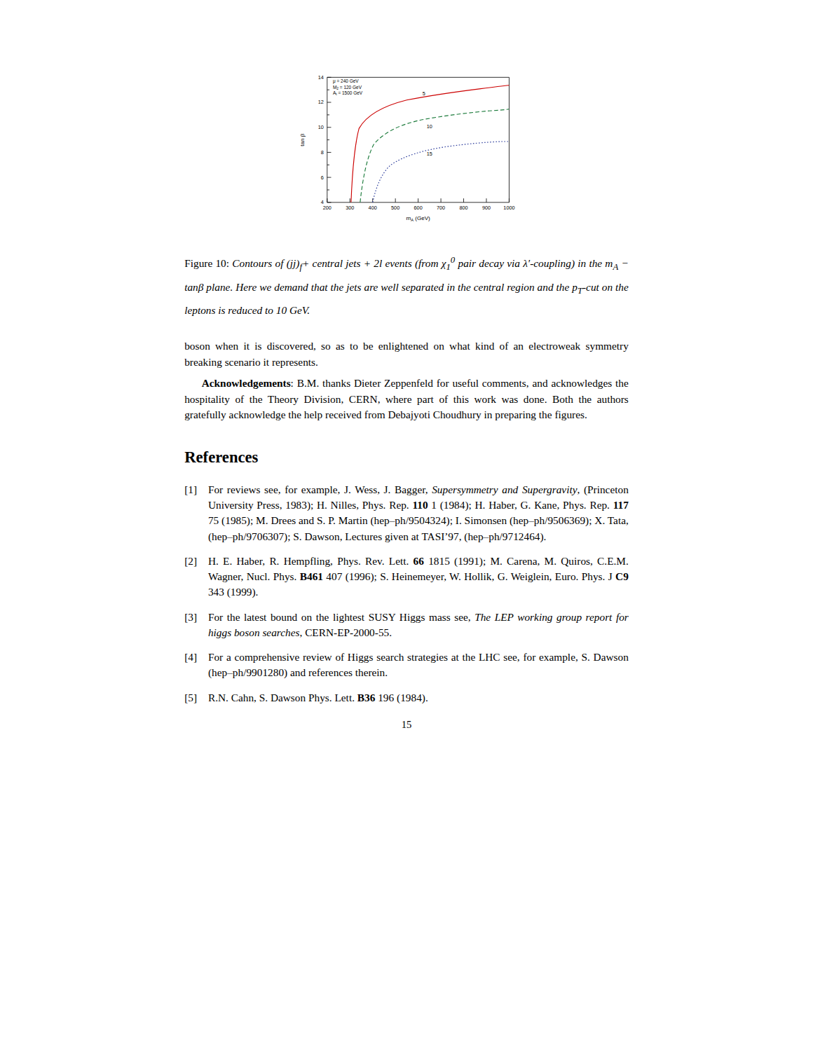4 6 8 10 12 14 200 300 400 500 600 700 800 900 1000 mA (GeV) tan β μ = 240 GeV M2 = 120 GeV At = 1500 GeV 5 10 15
Figure 10: Contours of (jj)f+ central jets + 2l events (from χ10 pair decay via λ′-coupling) in the mA − tanβ plane. Here we demand that the jets are well separated in the central region and the pT-cut on the leptons is reduced to 10 GeV.
boson when it is discovered, so as to be enlightened on what kind of an electroweak symmetry breaking scenario it represents.
Acknowledgements: B.M. thanks Dieter Zeppenfeld for useful comments, and acknowledges the hospitality of the Theory Division, CERN, where part of this work was done. Both the authors gratefully acknowledge the help received from Debajyoti Choudhury in preparing the figures.
References
[1] For reviews see, for example, J. Wess, J. Bagger, Supersymmetry and Supergravity, (Princeton University Press, 1983); H. Nilles, Phys. Rep. 110 1 (1984); H. Haber, G. Kane, Phys. Rep. 117 75 (1985); M. Drees and S. P. Martin (hep–ph/9504324); I. Simonsen (hep–ph/9506369); X. Tata, (hep–ph/9706307); S. Dawson, Lectures given at TASI’97, (hep–ph/9712464).
[2] H. E. Haber, R. Hempfling, Phys. Rev. Lett. 66 1815 (1991); M. Carena, M. Quiros, C.E.M. Wagner, Nucl. Phys. B461 407 (1996); S. Heinemeyer, W. Hollik, G. Weiglein, Euro. Phys. J C9 343 (1999).
[3] For the latest bound on the lightest SUSY Higgs mass see, The LEP working group report for higgs boson searches, CERN-EP-2000-55.
[4] For a comprehensive review of Higgs search strategies at the LHC see, for example, S. Dawson (hep–ph/9901280) and references therein.
[5] R.N. Cahn, S. Dawson Phys. Lett. B36 196 (1984).
15